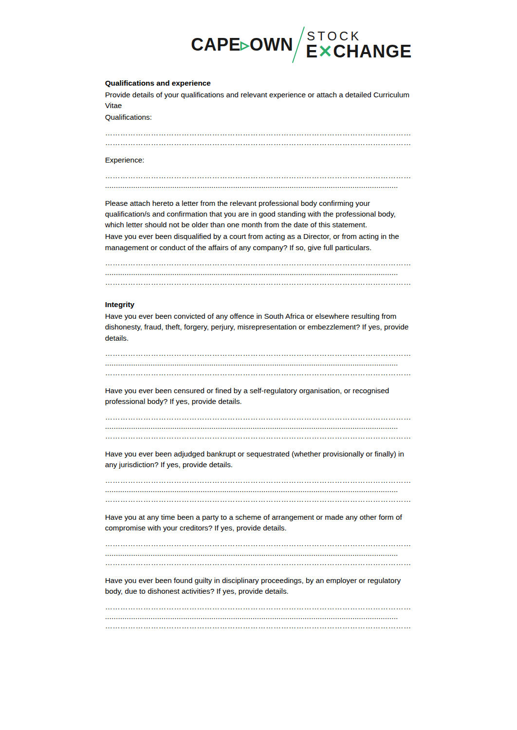CAPE▹OWN
STOCK
E✕CHANGE
Qualifications and experience
Provide details of your qualifications and relevant experience or attach a detailed Curriculum Vitae
Qualifications:
………………………………………………………………………………………………………………………………………………….. …………………………………………………………………………………………………………………………………………………..
Experience:
………………………………………………………………………………………………………………………………………………….. .......................................................................................................................................
Please attach hereto a letter from the relevant professional body confirming your qualification/s and confirmation that you are in good standing with the professional body, which letter should not be older than one month from the date of this statement.
Have you ever been disqualified by a court from acting as a Director, or from acting in the management or conduct of the affairs of any company? If so, give full particulars.
………………………………………………………………………………………………………………………………………………….. ....................................................................................................................................... …………………………………………………………………………………………………………………………………………………..
Integrity
Have you ever been convicted of any offence in South Africa or elsewhere resulting from dishonesty, fraud, theft, forgery, perjury, misrepresentation or embezzlement? If yes, provide details.
………………………………………………………………………………………………………………………………………………….. ....................................................................................................................................... …………………………………………………………………………………………………………………………………………………..
Have you ever been censured or fined by a self-regulatory organisation, or recognised professional body? If yes, provide details.
………………………………………………………………………………………………………………………………………………….. ....................................................................................................................................... …………………………………………………………………………………………………………………………………………………..
Have you ever been adjudged bankrupt or sequestrated (whether provisionally or finally) in any jurisdiction? If yes, provide details.
………………………………………………………………………………………………………………………………………………….. ....................................................................................................................................... …………………………………………………………………………………………………………………………………………………..
Have you at any time been a party to a scheme of arrangement or made any other form of compromise with your creditors? If yes, provide details.
………………………………………………………………………………………………………………………………………………….. ....................................................................................................................................... …………………………………………………………………………………………………………………………………………………..
Have you ever been found guilty in disciplinary proceedings, by an employer or regulatory body, due to dishonest activities? If yes, provide details.
………………………………………………………………………………………………………………………………………………….. ....................................................................................................................................... …………………………………………………………………………………………………………………………………………………..